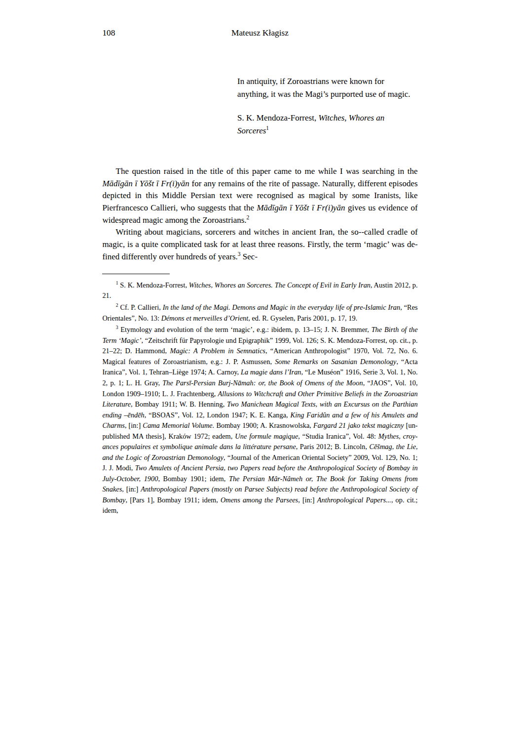108
Mateusz Kłagisz
In antiquity, if Zoroastrians were known for anything, it was the Magi’s purported use of magic.
S. K. Mendoza-Forrest, Witches, Whores an Sorceres1
The question raised in the title of this paper came to me while I was searching in the Mādīgān ī Yōšt ī Fr(i)yān for any remains of the rite of passage. Naturally, different episodes depicted in this Middle Persian text were recognised as magical by some Iranists, like Pierfrancesco Callieri, who suggests that the Mādīgān ī Yōšt ī Fr(i)yān gives us evidence of widespread magic among the Zoroastrians.2
Writing about magicians, sorcerers and witches in ancient Iran, the so-⁠-called cradle of magic, is a quite complicated task for at least three reasons. Firstly, the term ‘magic’ was defined differently over hundreds of years.3 Sec-
1 S. K. Mendoza-Forrest, Witches, Whores an Sorceres. The Concept of Evil in Early Iran, Austin 2012, p. 21.
2 Cf. P. Callieri, In the land of the Magi. Demons and Magic in the everyday life of pre-Islamic Iran, “Res Orientales”, No. 13: Démons et merveilles d’Orient, ed. R. Gyselen, Paris 2001, p. 17, 19.
3 Etymology and evolution of the term ‘magic’, e.g.: ibidem, p. 13–15; J. N. Bremmer, The Birth of the Term ‘Magic’, “Zeitschrift für Papyrologie und Epigraphik” 1999, Vol. 126; S. K. Mendoza-Forrest, op. cit., p. 21–22; D. Hammond, Magic: A Problem in Semnatics, “American Anthropologist” 1970, Vol. 72, No. 6. Magical features of Zoroastrianism, e.g.: J. P. Asmussen, Some Remarks on Sasanian Demonology, “Acta Iranica”, Vol. 1, Tehran–Liège 1974; A. Carnoy, La magie dans l’Iran, “Le Muséon” 1916, Serie 3, Vol. 1, No. 2, p. 1; L. H. Gray, The Parsī-Persian Burj-Nāmah: or, the Book of Omens of the Moon, “JAOS”, Vol. 10, London 1909–1910; L. J. Frachtenberg, Allusions to Witchcraft and Other Primitive Beliefs in the Zoroastrian Literature, Bombay 1911; W. B. Henning, Two Manichean Magical Texts, with an Excursus on the Parthian ending –ēndēh, “BSOAS”, Vol. 12, London 1947; K. E. Kanga, King Faridûn and a few of his Amulets and Charms, [in:] Cama Memorial Volume. Bombay 1900; A. Krasnowolska, Fargard 21 jako tekst magiczny [unpublished MA thesis], Kraków 1972; eadem, Une formule magique, “Studia Iranica”, Vol. 48: Mythes, croyances populaires et symbolique animale dans la littérature persane, Paris 2012; B. Lincoln, Cēšmag, the Lie, and the Logic of Zoroastrian Demonology, “Journal of the American Oriental Society” 2009, Vol. 129, No. 1; J. J. Modi, Two Amulets of Ancient Persia, two Papers read before the Anthropological Society of Bombay in July-October, 1900, Bombay 1901; idem, The Persian Mâr-Nâmeh or, The Book for Taking Omens from Snakes, [in:] Anthropological Papers (mostly on Parsee Subjects) read before the Anthropological Society of Bombay, [Pars 1], Bombay 1911; idem, Omens among the Parsees, [in:] Anthropological Papers..., op. cit.; idem,